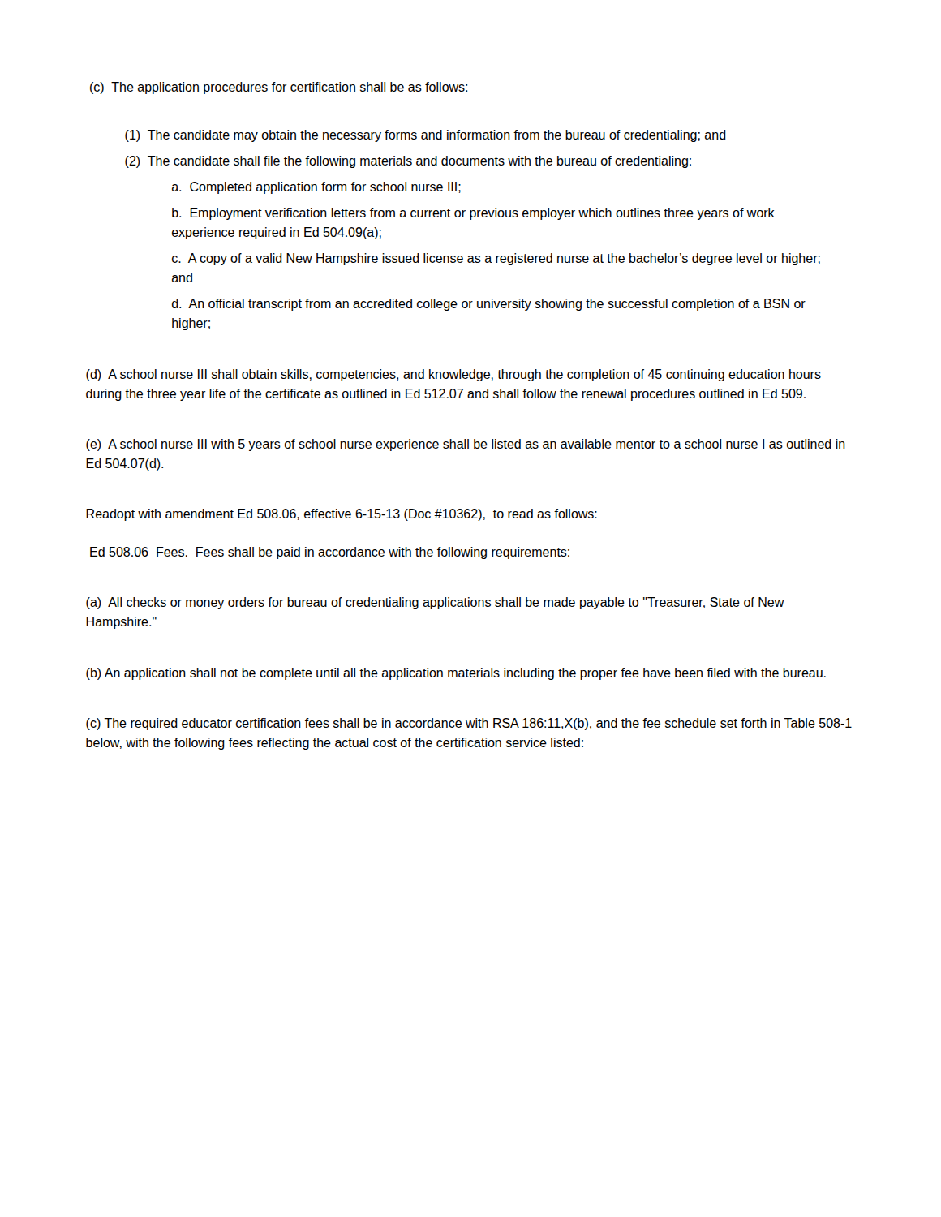(c) The application procedures for certification shall be as follows:
(1) The candidate may obtain the necessary forms and information from the bureau of credentialing; and
(2) The candidate shall file the following materials and documents with the bureau of credentialing:
a. Completed application form for school nurse III;
b. Employment verification letters from a current or previous employer which outlines three years of work experience required in Ed 504.09(a);
c. A copy of a valid New Hampshire issued license as a registered nurse at the bachelor’s degree level or higher; and
d. An official transcript from an accredited college or university showing the successful completion of a BSN or higher;
(d) A school nurse III shall obtain skills, competencies, and knowledge, through the completion of 45 continuing education hours during the three year life of the certificate as outlined in Ed 512.07 and shall follow the renewal procedures outlined in Ed 509.
(e) A school nurse III with 5 years of school nurse experience shall be listed as an available mentor to a school nurse I as outlined in Ed 504.07(d).
Readopt with amendment Ed 508.06, effective 6-15-13 (Doc #10362), to read as follows:
Ed 508.06 Fees. Fees shall be paid in accordance with the following requirements:
(a) All checks or money orders for bureau of credentialing applications shall be made payable to "Treasurer, State of New Hampshire."
(b) An application shall not be complete until all the application materials including the proper fee have been filed with the bureau.
(c) The required educator certification fees shall be in accordance with RSA 186:11,X(b), and the fee schedule set forth in Table 508-1 below, with the following fees reflecting the actual cost of the certification service listed: